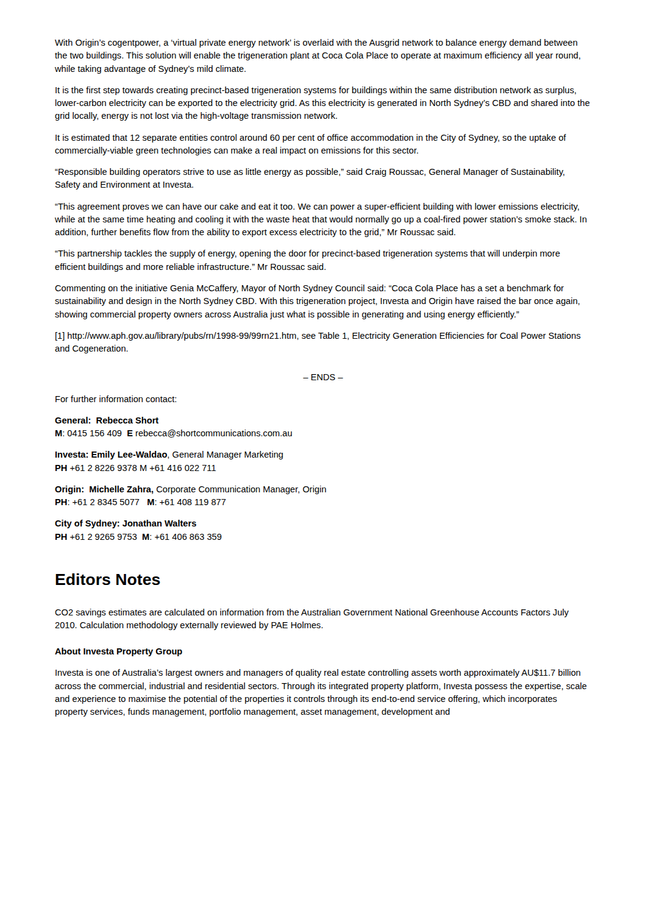With Origin’s cogentpower, a ‘virtual private energy network’ is overlaid with the Ausgrid network to balance energy demand between the two buildings. This solution will enable the trigeneration plant at Coca Cola Place to operate at maximum efficiency all year round, while taking advantage of Sydney’s mild climate.
It is the first step towards creating precinct-based trigeneration systems for buildings within the same distribution network as surplus, lower-carbon electricity can be exported to the electricity grid. As this electricity is generated in North Sydney’s CBD and shared into the grid locally, energy is not lost via the high-voltage transmission network.
It is estimated that 12 separate entities control around 60 per cent of office accommodation in the City of Sydney, so the uptake of commercially-viable green technologies can make a real impact on emissions for this sector.
“Responsible building operators strive to use as little energy as possible,” said Craig Roussac, General Manager of Sustainability, Safety and Environment at Investa.
“This agreement proves we can have our cake and eat it too. We can power a super-efficient building with lower emissions electricity, while at the same time heating and cooling it with the waste heat that would normally go up a coal-fired power station’s smoke stack. In addition, further benefits flow from the ability to export excess electricity to the grid,” Mr Roussac said.
“This partnership tackles the supply of energy, opening the door for precinct-based trigeneration systems that will underpin more efficient buildings and more reliable infrastructure.” Mr Roussac said.
Commenting on the initiative Genia McCaffery, Mayor of North Sydney Council said: “Coca Cola Place has a set a benchmark for sustainability and design in the North Sydney CBD. With this trigeneration project, Investa and Origin have raised the bar once again, showing commercial property owners across Australia just what is possible in generating and using energy efficiently.”
[1] http://www.aph.gov.au/library/pubs/rn/1998-99/99rn21.htm, see Table 1, Electricity Generation Efficiencies for Coal Power Stations and Cogeneration.
– ENDS –
For further information contact:
General: Rebecca Short
M: 0415 156 409 E rebecca@shortcommunications.com.au
Investa: Emily Lee-Waldao, General Manager Marketing
PH +61 2 8226 9378 M +61 416 022 711
Origin: Michelle Zahra, Corporate Communication Manager, Origin
PH: +61 2 8345 5077 M: +61 408 119 877
City of Sydney: Jonathan Walters
PH +61 2 9265 9753 M: +61 406 863 359
Editors Notes
CO2 savings estimates are calculated on information from the Australian Government National Greenhouse Accounts Factors July 2010. Calculation methodology externally reviewed by PAE Holmes.
About Investa Property Group
Investa is one of Australia’s largest owners and managers of quality real estate controlling assets worth approximately AU$11.7 billion across the commercial, industrial and residential sectors. Through its integrated property platform, Investa possess the expertise, scale and experience to maximise the potential of the properties it controls through its end-to-end service offering, which incorporates property services, funds management, portfolio management, asset management, development and